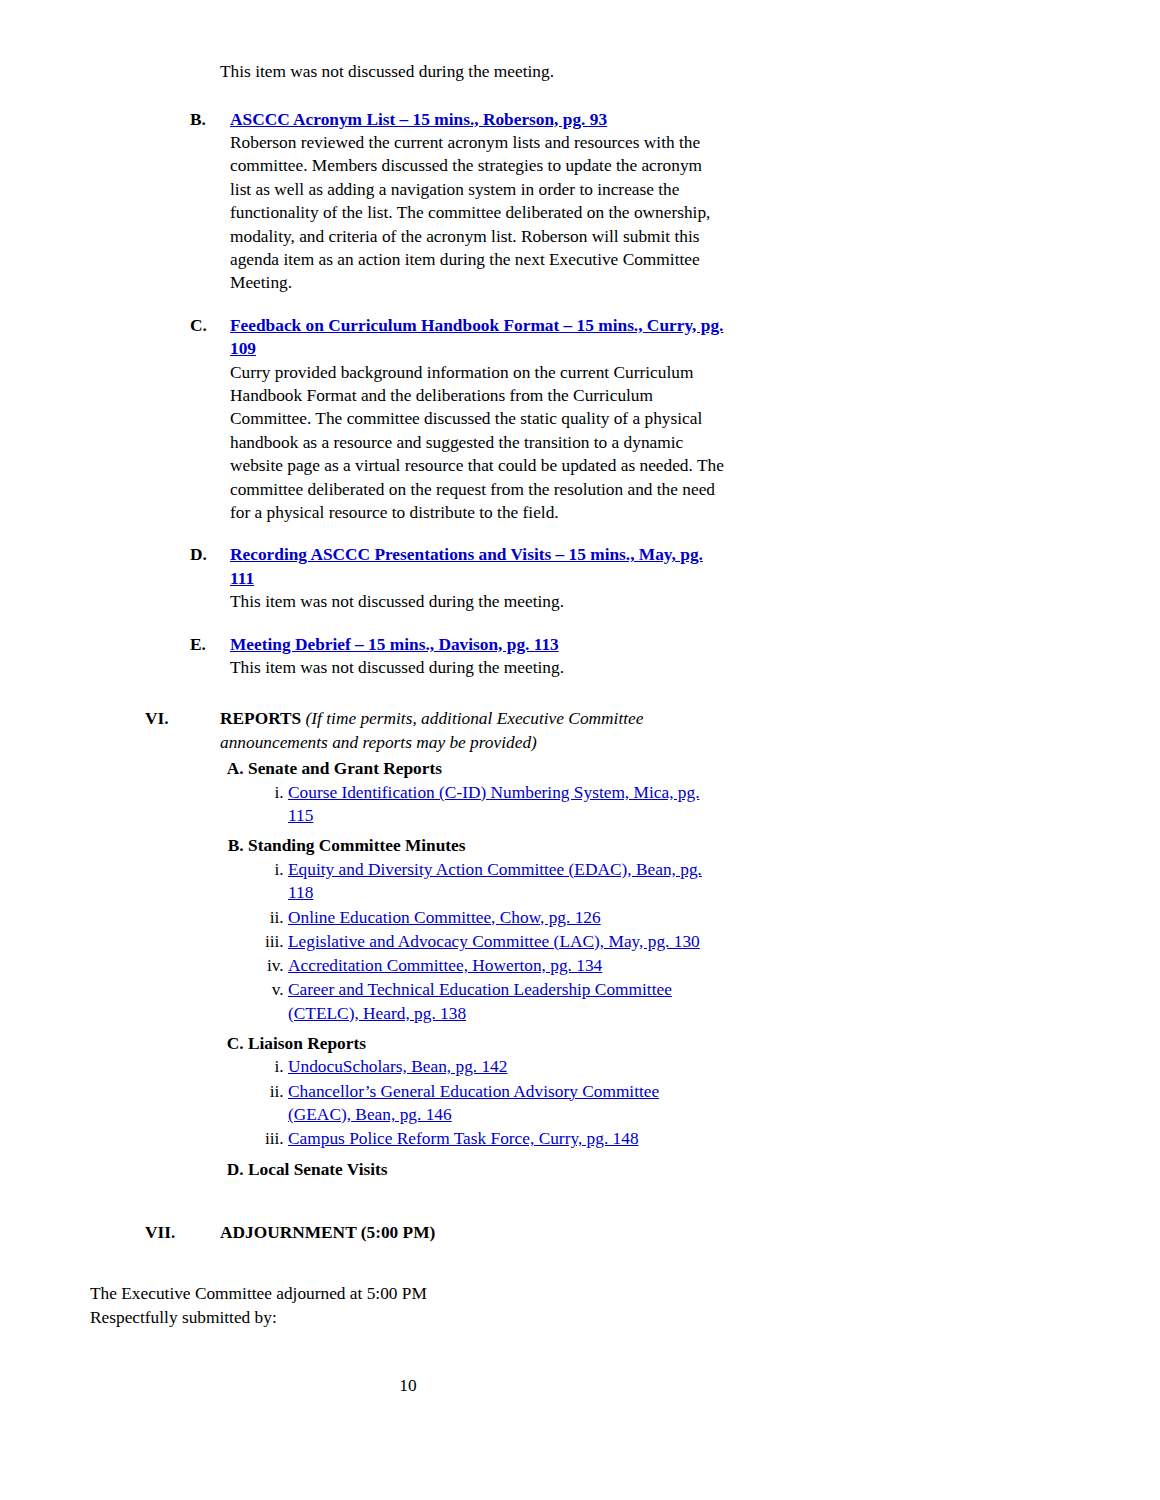This item was not discussed during the meeting.
B.
ASCCC Acronym List – 15 mins., Roberson, pg. 93
Roberson reviewed the current acronym lists and resources with the committee. Members discussed the strategies to update the acronym list as well as adding a navigation system in order to increase the functionality of the list. The committee deliberated on the ownership, modality, and criteria of the acronym list. Roberson will submit this agenda item as an action item during the next Executive Committee Meeting.
C.
Feedback on Curriculum Handbook Format – 15 mins., Curry, pg. 109
Curry provided background information on the current Curriculum Handbook Format and the deliberations from the Curriculum Committee. The committee discussed the static quality of a physical handbook as a resource and suggested the transition to a dynamic website page as a virtual resource that could be updated as needed. The committee deliberated on the request from the resolution and the need for a physical resource to distribute to the field.
D.
Recording ASCCC Presentations and Visits – 15 mins., May, pg. 111
This item was not discussed during the meeting.
E.
Meeting Debrief – 15 mins., Davison, pg. 113
This item was not discussed during the meeting.
VI.
REPORTS (If time permits, additional Executive Committee announcements and reports may be provided)
Senate and Grant Reports
Course Identification (C-ID) Numbering System, Mica, pg. 115
Standing Committee Minutes
Equity and Diversity Action Committee (EDAC), Bean, pg. 118
Online Education Committee, Chow, pg. 126
Legislative and Advocacy Committee (LAC), May, pg. 130
Accreditation Committee, Howerton, pg. 134
Career and Technical Education Leadership Committee (CTELC), Heard, pg. 138
Liaison Reports
UndocuScholars, Bean, pg. 142
Chancellor’s General Education Advisory Committee (GEAC), Bean, pg. 146
Campus Police Reform Task Force, Curry, pg. 148
Local Senate Visits
VII.
ADJOURNMENT (5:00 PM)
The Executive Committee adjourned at 5:00 PM
Respectfully submitted by:
10